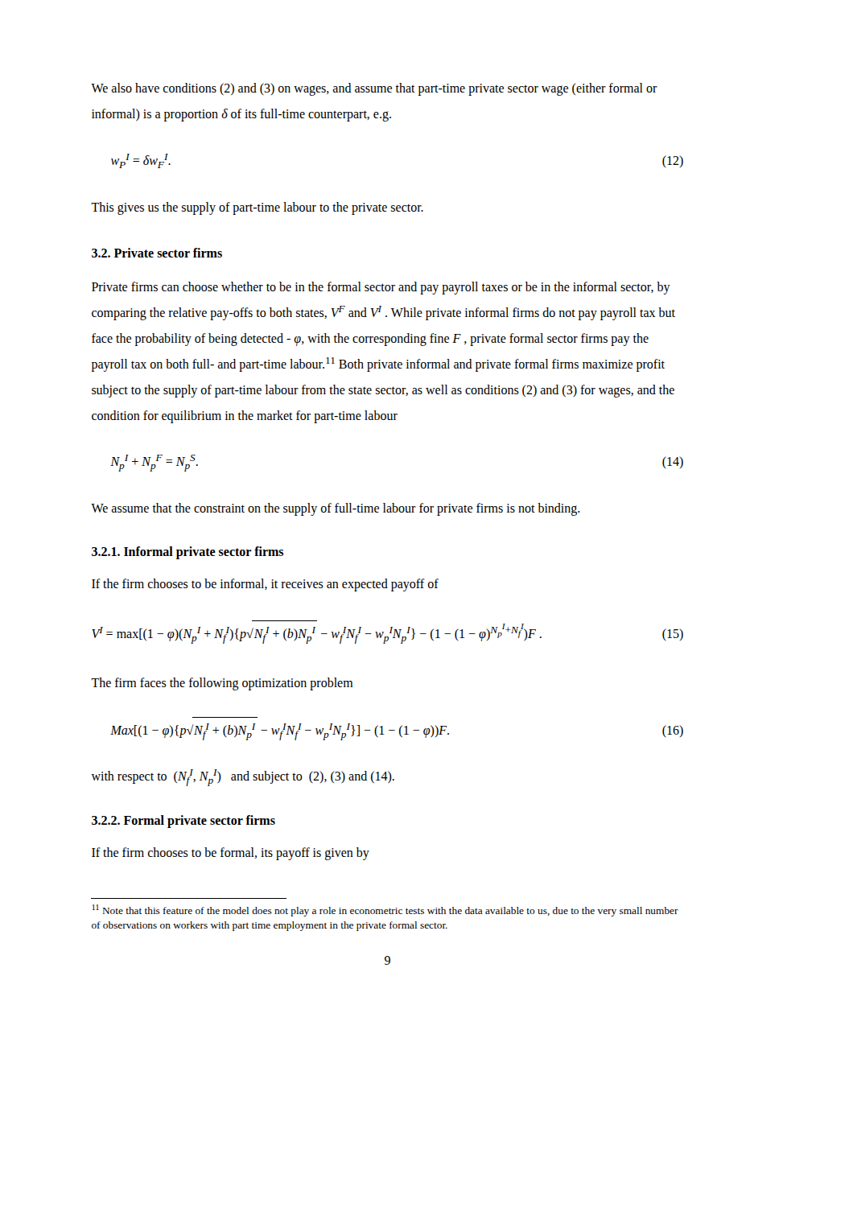We also have conditions (2) and (3) on wages, and assume that part-time private sector wage (either formal or informal) is a proportion δ of its full-time counterpart, e.g.
wPI = δwFI.
(12)
This gives us the supply of part-time labour to the private sector.
3.2. Private sector firms
Private firms can choose whether to be in the formal sector and pay payroll taxes or be in the informal sector, by comparing the relative pay-offs to both states, VF and VI . While private informal firms do not pay payroll tax but face the probability of being detected - φ, with the corresponding fine F , private formal sector firms pay the payroll tax on both full- and part-time labour.11 Both private informal and private formal firms maximize profit subject to the supply of part-time labour from the state sector, as well as conditions (2) and (3) for wages, and the condition for equilibrium in the market for part-time labour
NpI + NpF = NpS.
(14)
We assume that the constraint on the supply of full-time labour for private firms is not binding.
3.2.1. Informal private sector firms
If the firm chooses to be informal, it receives an expected payoff of
VI = max[(1 − φ)(NpI + NfI){p√NfI + (b)NpI − wfINfI − wpINpI} − (1 − (1 − φ)NpI+NfI)F .
(15)
The firm faces the following optimization problem
Max[(1 − φ){p√NfI + (b)NpI − wfINfI − wpINpI}] − (1 − (1 − φ))F.
(16)
with respect to (NfI, NpI) and subject to (2), (3) and (14).
3.2.2. Formal private sector firms
If the firm chooses to be formal, its payoff is given by
11 Note that this feature of the model does not play a role in econometric tests with the data available to us, due to the very small number of observations on workers with part time employment in the private formal sector.
9